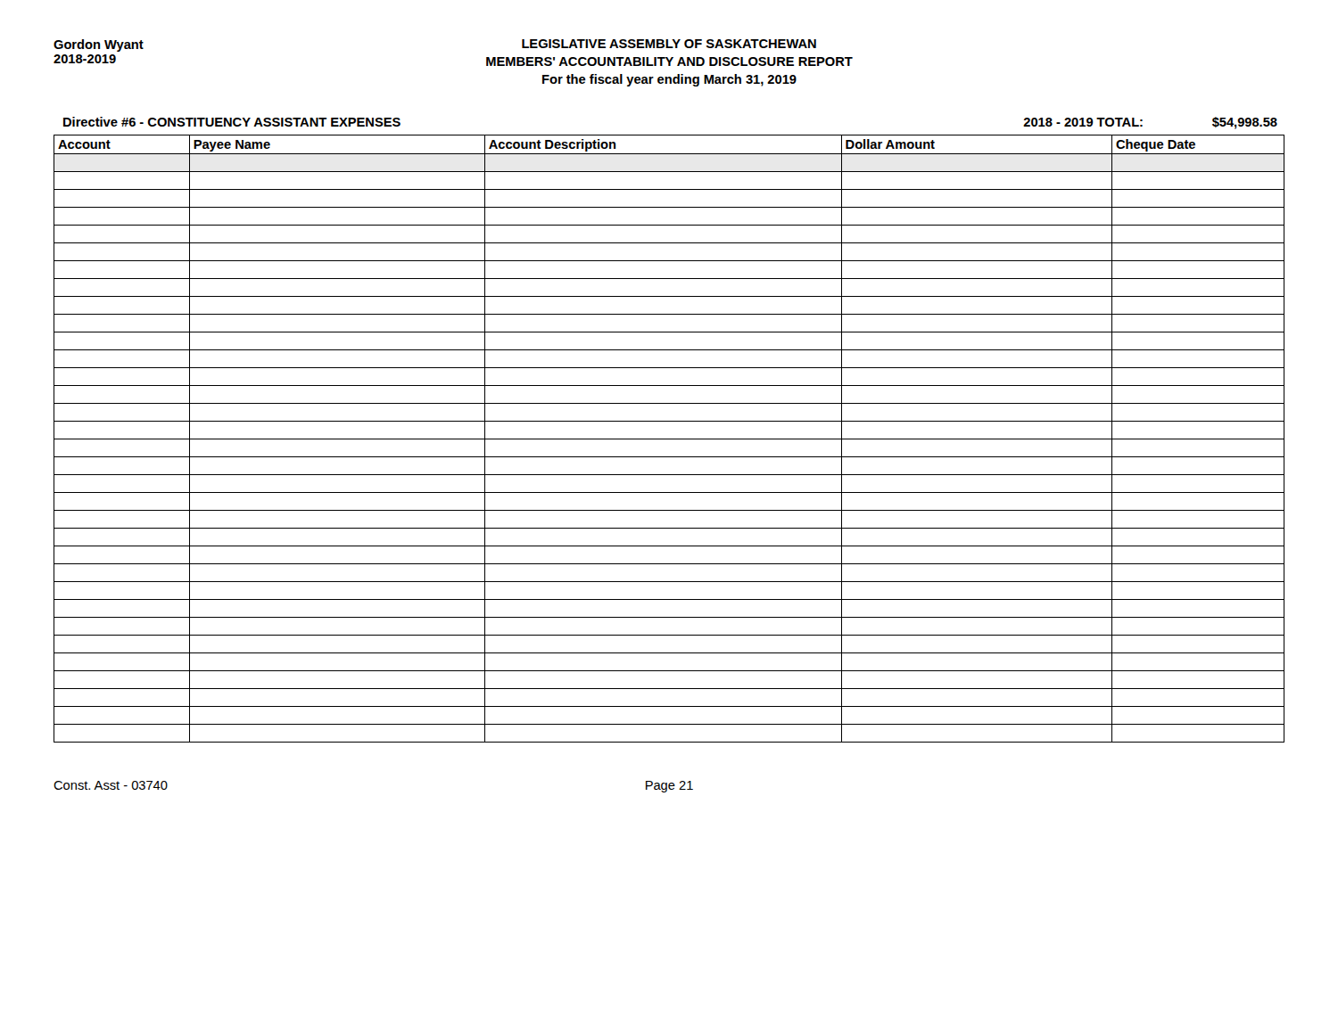Gordon Wyant
2018-2019
LEGISLATIVE ASSEMBLY OF SASKATCHEWAN
MEMBERS' ACCOUNTABILITY AND DISCLOSURE REPORT
For the fiscal year ending March 31, 2019
Directive #6 - CONSTITUENCY ASSISTANT EXPENSES
2018 - 2019 TOTAL:
$54,998.58
| Account | Payee Name | Account Description | Dollar Amount | Cheque Date |
| --- | --- | --- | --- | --- |
Const. Asst - 03740
Page 21